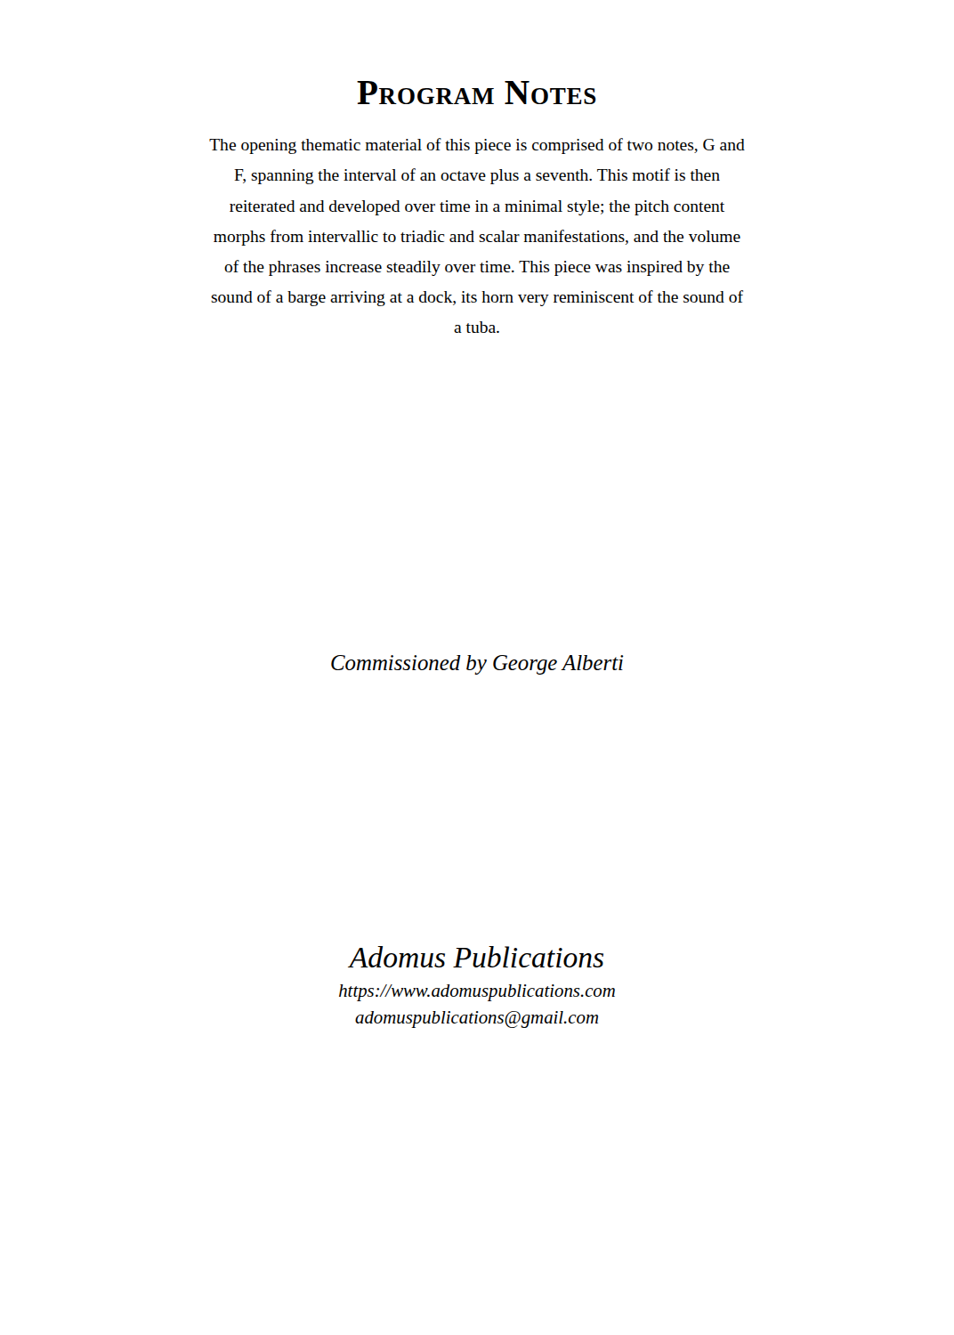Program Notes
The opening thematic material of this piece is comprised of two notes, G and F, spanning the interval of an octave plus a seventh. This motif is then reiterated and developed over time in a minimal style; the pitch content morphs from intervallic to triadic and scalar manifestations, and the volume of the phrases increase steadily over time. This piece was inspired by the sound of a barge arriving at a dock, its horn very reminiscent of the sound of a tuba.
Commissioned by George Alberti
Adomus Publications
https://www.adomuspublications.com
adomuspublications@gmail.com